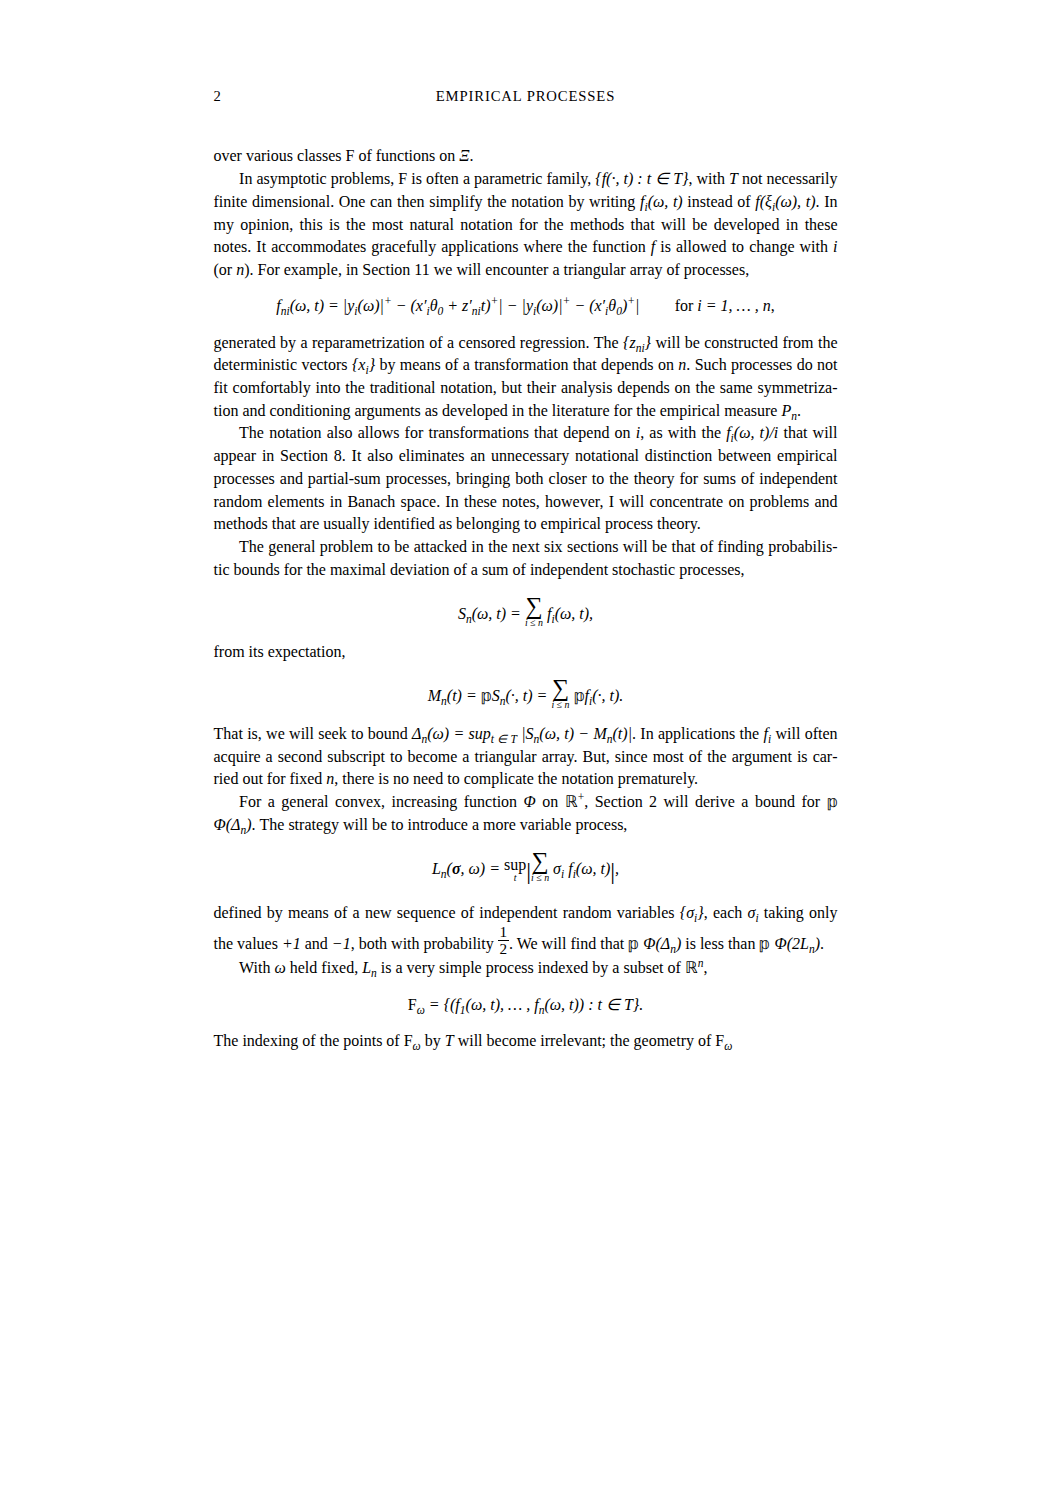2 EMPIRICAL PROCESSES
over various classes F of functions on Ξ.
In asymptotic problems, F is often a parametric family, {f(·, t) : t ∈ T}, with T not necessarily finite dimensional. One can then simplify the notation by writing fi(ω, t) instead of f(ξi(ω), t). In my opinion, this is the most natural notation for the methods that will be developed in these notes. It accommodates gracefully applications where the function f is allowed to change with i (or n). For example, in Section 11 we will encounter a triangular array of processes,
fni(ω, t) = |yi(ω)|+ − (x′iθ0 + z′nit)+| − |yi(ω)|+ − (x′iθ0)+|for i = 1, … , n,
generated by a reparametrization of a censored regression. The {zni} will be constructed from the deterministic vectors {xi} by means of a transformation that depends on n. Such processes do not fit comfortably into the traditional notation, but their analysis depends on the same symmetrization and conditioning arguments as developed in the literature for the empirical measure Pn.
The notation also allows for transformations that depend on i, as with the fi(ω, t)/i that will appear in Section 8. It also eliminates an unnecessary notational distinction between empirical processes and partial-sum processes, bringing both closer to the theory for sums of independent random elements in Banach space. In these notes, however, I will concentrate on problems and methods that are usually identified as belonging to empirical process theory.
The general problem to be attacked in the next six sections will be that of finding probabilistic bounds for the maximal deviation of a sum of independent stochastic processes,
Sn(ω, t) = ∑i ≤ n fi(ω, t),
from its expectation,
Mn(t) = 𝕡 Sn(·, t) = ∑i ≤ n 𝕡fi(·, t).
That is, we will seek to bound Δn(ω) = supt ∈ T |Sn(ω, t) − Mn(t)|. In applications the fi will often acquire a second subscript to become a triangular array. But, since most of the argument is carried out for fixed n, there is no need to complicate the notation prematurely.
For a general convex, increasing function Φ on ℝ+, Section 2 will derive a bound for 𝕡 Φ(Δn). The strategy will be to introduce a more variable process,
Ln(σ, ω) = sup t|∑i ≤ n σi fi(ω, t)|,
defined by means of a new sequence of independent random variables {σi}, each σi taking only the values +1 and −1, both with probability 12. We will find that 𝕡 Φ(Δn) is less than 𝕡 Φ(2Ln).
With ω held fixed, Ln is a very simple process indexed by a subset of ℝn,
Fω = {(f1(ω, t), … , fn(ω, t)) : t ∈ T}.
The indexing of the points of Fω by T will become irrelevant; the geometry of Fω